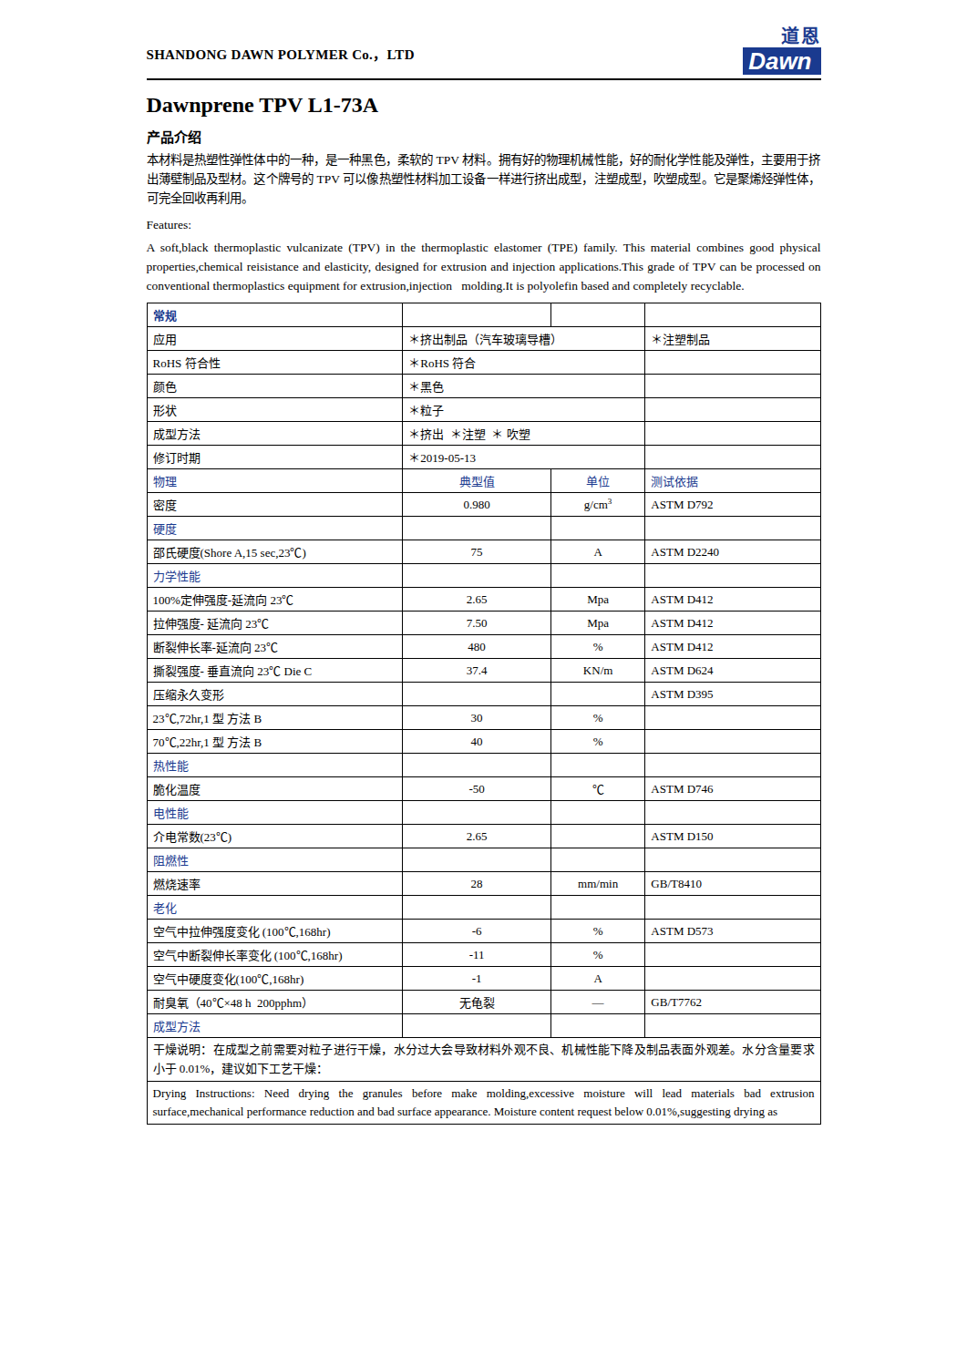SHANDONG DAWN POLYMER Co.，LTD
道恩
Dawn
Dawnprene TPV L1-73A
产品介绍
本材料是热塑性弹性体中的一种，是一种黑色，柔软的 TPV 材料。拥有好的物理机械性能，好的耐化学性能及弹性，主要用于挤出薄壁制品及型材。这个牌号的 TPV 可以像热塑性材料加工设备一样进行挤出成型，注塑成型，吹塑成型。它是聚烯烃弹性体，可完全回收再利用。
Features:
A soft,black thermoplastic vulcanizate (TPV) in the thermoplastic elastomer (TPE) family. This material combines good physical properties,chemical reisistance and elasticity, designed for extrusion and injection applications.This grade of TPV can be processed on conventional thermoplastics equipment for extrusion,injection molding.It is polyolefin based and completely recyclable.
| 常规 | | | |
| 应用 | ＊挤出制品（汽车玻璃导槽） | ＊注塑制品 |
| RoHS 符合性 | ＊RoHS 符合 | |
| 颜色 | ＊黑色 | |
| 形状 | ＊粒子 | |
| 成型方法 | ＊挤出 ＊注塑 ＊ 吹塑 | |
| 修订时期 | ＊2019-05-13 | |
| 物理 | 典型值 | 单位 | 测试依据 |
| 密度 | 0.980 | g/cm 3 | ASTM D792 |
| 硬度 | | | |
| 邵氏硬度(Shore A,15 sec,23℃) | 75 | A | ASTM D2240 |
| 力学性能 | | | |
| 100%定伸强度-延流向 23℃ | 2.65 | Mpa | ASTM D412 |
| 拉伸强度- 延流向 23℃ | 7.50 | Mpa | ASTM D412 |
| 断裂伸长率-延流向 23℃ | 480 | % | ASTM D412 |
| 撕裂强度- 垂直流向 23℃ Die C | 37.4 | KN/m | ASTM D624 |
| 压缩永久变形 | | | ASTM D395 |
| 23℃,72hr,1 型 方法 B | 30 | % | |
| 70℃,22hr,1 型 方法 B | 40 | % | |
| 热性能 | | | |
| 脆化温度 | -50 | ℃ | ASTM D746 |
| 电性能 | | | |
| 介电常数(23℃) | 2.65 | | ASTM D150 |
| 阻燃性 | | | |
| 燃烧速率 | 28 | mm/min | GB/T8410 |
| 老化 | | | |
| 空气中拉伸强度变化 (100℃,168hr) | -6 | % | ASTM D573 |
| 空气中断裂伸长率变化 (100℃,168hr) | -11 | % | |
| 空气中硬度变化(100℃,168hr) | -1 | A | |
| 耐臭氧（40℃×48 h 200pphm） | 无龟裂 | — | GB/T7762 |
| 成型方法 | | | |
| 干燥说明：在成型之前需要对粒子进行干燥，水分过大会导致材料外观不良、机械性能下降及制品表面外观差。水分含量要求小于 0.01%，建议如下工艺干燥： |
| Drying Instructions: Need drying the granules before make molding,excessive moisture will lead materials bad extrusion surface,mechanical performance reduction and bad surface appearance. Moisture content request below 0.01%,suggesting drying as |